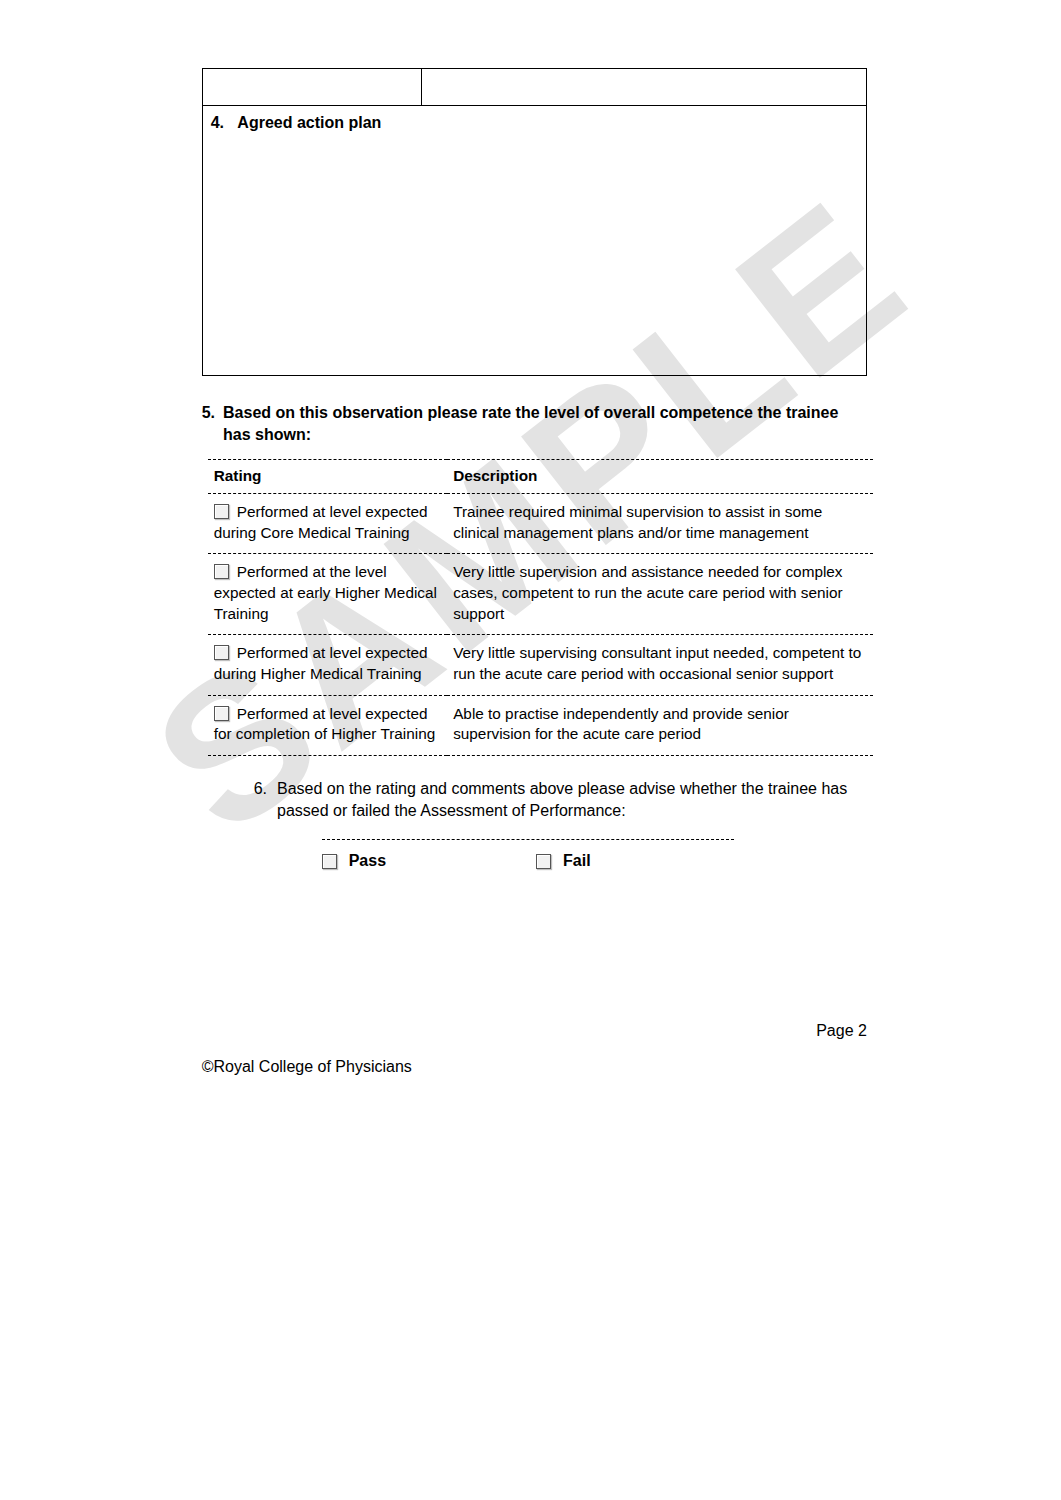SAMPLE
4. Agreed action plan
5.
Based on this observation please rate the level of overall competence the trainee has shown:
| Rating | Description |
| --- | --- |
| Performed at level expected during Core Medical Training | Trainee required minimal supervision to assist in some clinical management plans and/or time management |
| Performed at the level expected at early Higher Medical Training | Very little supervision and assistance needed for complex cases, competent to run the acute care period with senior support |
| Performed at level expected during Higher Medical Training | Very little supervising consultant input needed, competent to run the acute care period with occasional senior support |
| Performed at level expected for completion of Higher Training | Able to practise independently and provide senior supervision for the acute care period |
6.
Based on the rating and comments above please advise whether the trainee has passed or failed the Assessment of Performance:
Pass
Fail
Page 2
©Royal College of Physicians